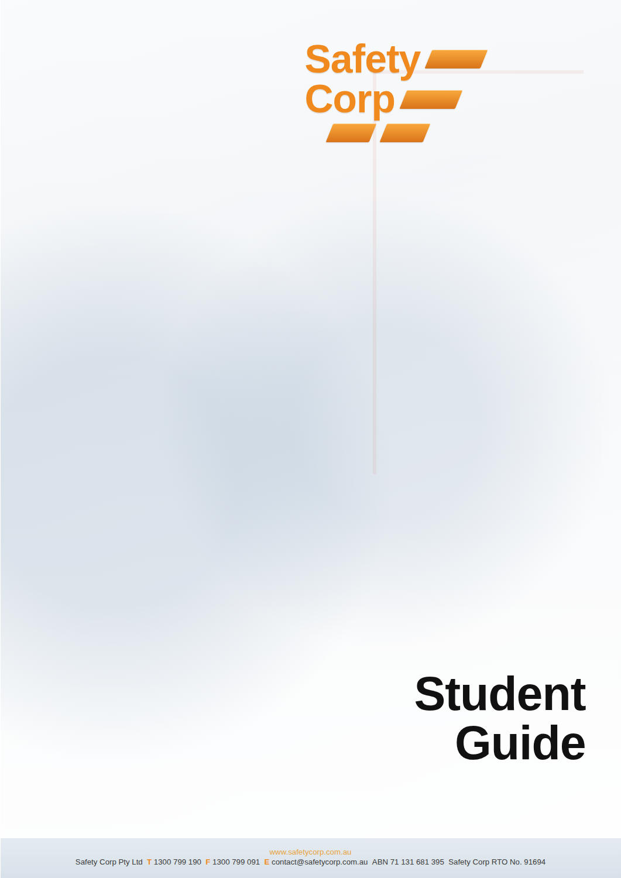Safety
Corp
Student Guide
www.safetycorp.com.au
Safety Corp Pty Ltd T 1300 799 190 F 1300 799 091 E contact@safetycorp.com.au ABN 71 131 681 395 Safety Corp RTO No. 91694